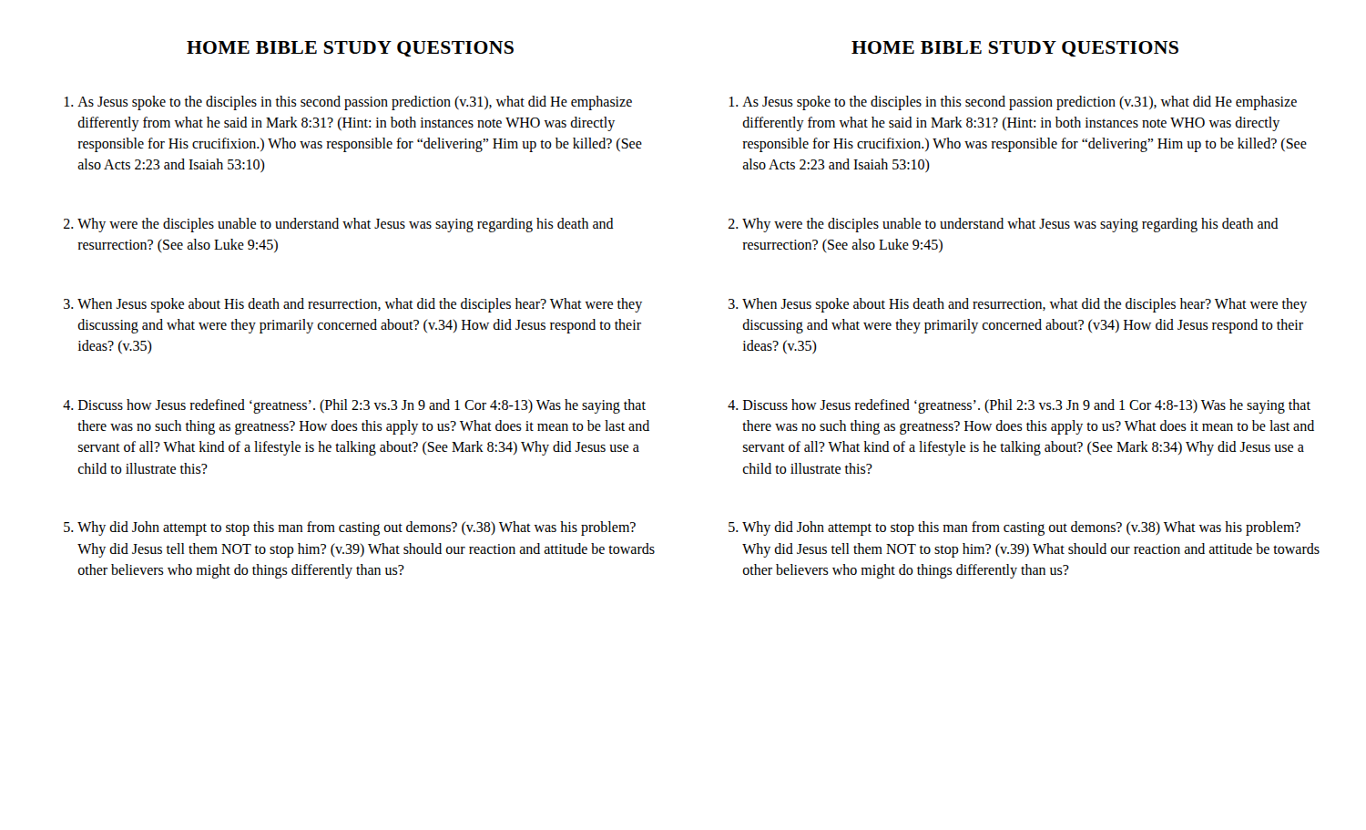HOME BIBLE STUDY QUESTIONS
As Jesus spoke to the disciples in this second passion prediction (v.31), what did He emphasize differently from what he said in Mark 8:31? (Hint: in both instances note WHO was directly responsible for His crucifixion.) Who was responsible for “delivering” Him up to be killed? (See also Acts 2:23 and Isaiah 53:10)
Why were the disciples unable to understand what Jesus was saying regarding his death and resurrection? (See also Luke 9:45)
When Jesus spoke about His death and resurrection, what did the disciples hear? What were they discussing and what were they primarily concerned about? (v.34) How did Jesus respond to their ideas? (v.35)
Discuss how Jesus redefined ‘greatness’. (Phil 2:3 vs.3 Jn 9 and 1 Cor 4:8-13) Was he saying that there was no such thing as greatness? How does this apply to us? What does it mean to be last and servant of all? What kind of a lifestyle is he talking about? (See Mark 8:34) Why did Jesus use a child to illustrate this?
Why did John attempt to stop this man from casting out demons? (v.38) What was his problem? Why did Jesus tell them NOT to stop him? (v.39) What should our reaction and attitude be towards other believers who might do things differently than us?
HOME BIBLE STUDY QUESTIONS
As Jesus spoke to the disciples in this second passion prediction (v.31), what did He emphasize differently from what he said in Mark 8:31? (Hint: in both instances note WHO was directly responsible for His crucifixion.) Who was responsible for “delivering” Him up to be killed? (See also Acts 2:23 and Isaiah 53:10)
Why were the disciples unable to understand what Jesus was saying regarding his death and resurrection? (See also Luke 9:45)
When Jesus spoke about His death and resurrection, what did the disciples hear? What were they discussing and what were they primarily concerned about? (v34) How did Jesus respond to their ideas? (v.35)
Discuss how Jesus redefined ‘greatness’. (Phil 2:3 vs.3 Jn 9 and 1 Cor 4:8-13) Was he saying that there was no such thing as greatness? How does this apply to us? What does it mean to be last and servant of all? What kind of a lifestyle is he talking about? (See Mark 8:34) Why did Jesus use a child to illustrate this?
Why did John attempt to stop this man from casting out demons? (v.38) What was his problem? Why did Jesus tell them NOT to stop him? (v.39) What should our reaction and attitude be towards other believers who might do things differently than us?